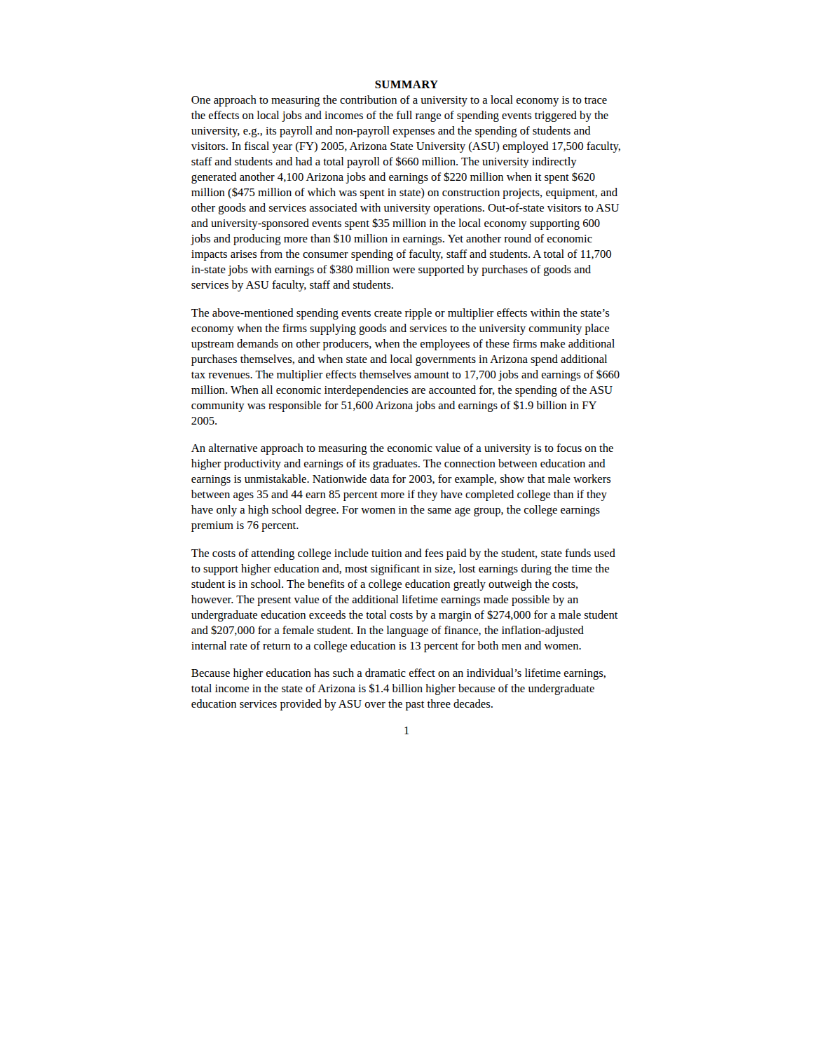SUMMARY
One approach to measuring the contribution of a university to a local economy is to trace the effects on local jobs and incomes of the full range of spending events triggered by the university, e.g., its payroll and non-payroll expenses and the spending of students and visitors. In fiscal year (FY) 2005, Arizona State University (ASU) employed 17,500 faculty, staff and students and had a total payroll of $660 million. The university indirectly generated another 4,100 Arizona jobs and earnings of $220 million when it spent $620 million ($475 million of which was spent in state) on construction projects, equipment, and other goods and services associated with university operations. Out-of-state visitors to ASU and university-sponsored events spent $35 million in the local economy supporting 600 jobs and producing more than $10 million in earnings. Yet another round of economic impacts arises from the consumer spending of faculty, staff and students. A total of 11,700 in-state jobs with earnings of $380 million were supported by purchases of goods and services by ASU faculty, staff and students.
The above-mentioned spending events create ripple or multiplier effects within the state’s economy when the firms supplying goods and services to the university community place upstream demands on other producers, when the employees of these firms make additional purchases themselves, and when state and local governments in Arizona spend additional tax revenues. The multiplier effects themselves amount to 17,700 jobs and earnings of $660 million. When all economic interdependencies are accounted for, the spending of the ASU community was responsible for 51,600 Arizona jobs and earnings of $1.9 billion in FY 2005.
An alternative approach to measuring the economic value of a university is to focus on the higher productivity and earnings of its graduates. The connection between education and earnings is unmistakable. Nationwide data for 2003, for example, show that male workers between ages 35 and 44 earn 85 percent more if they have completed college than if they have only a high school degree. For women in the same age group, the college earnings premium is 76 percent.
The costs of attending college include tuition and fees paid by the student, state funds used to support higher education and, most significant in size, lost earnings during the time the student is in school. The benefits of a college education greatly outweigh the costs, however. The present value of the additional lifetime earnings made possible by an undergraduate education exceeds the total costs by a margin of $274,000 for a male student and $207,000 for a female student. In the language of finance, the inflation-adjusted internal rate of return to a college education is 13 percent for both men and women.
Because higher education has such a dramatic effect on an individual’s lifetime earnings, total income in the state of Arizona is $1.4 billion higher because of the undergraduate education services provided by ASU over the past three decades.
1